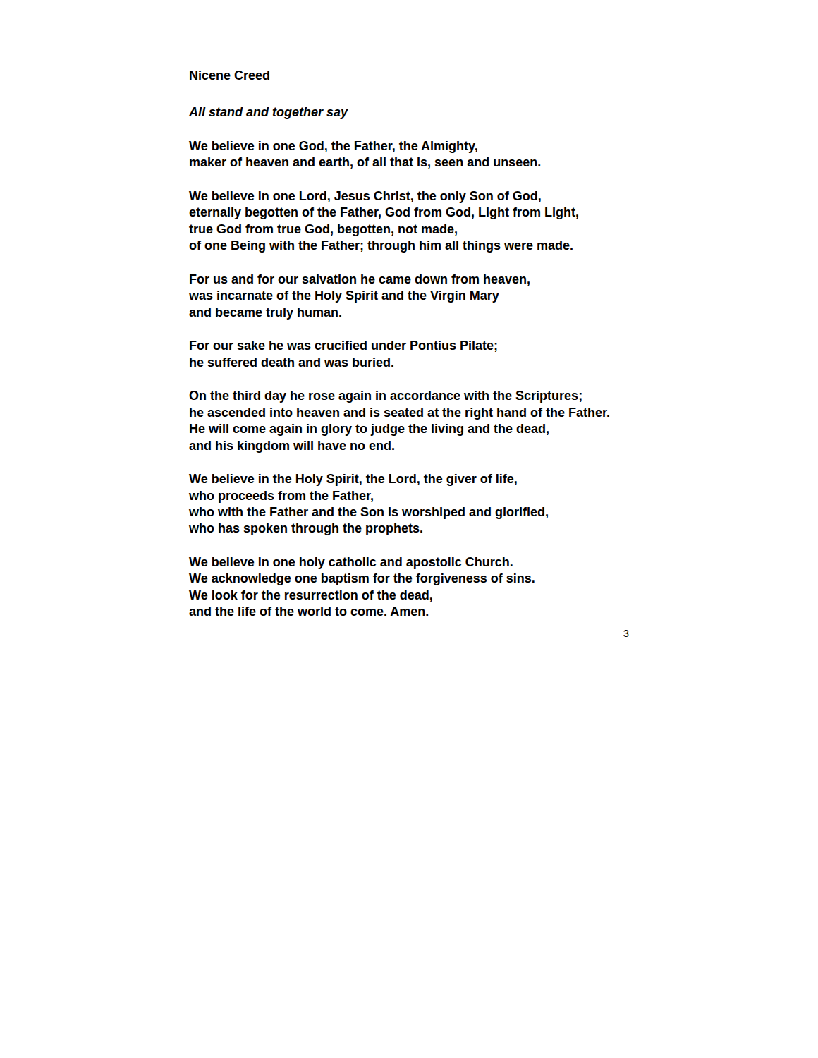Nicene Creed
All stand and together say
We believe in one God, the Father, the Almighty,
maker of heaven and earth, of all that is, seen and unseen.
We believe in one Lord, Jesus Christ, the only Son of God,
eternally begotten of the Father, God from God, Light from Light,
true God from true God, begotten, not made,
of one Being with the Father; through him all things were made.
For us and for our salvation he came down from heaven,
was incarnate of the Holy Spirit and the Virgin Mary
and became truly human.
For our sake he was crucified under Pontius Pilate;
he suffered death and was buried.
On the third day he rose again in accordance with the Scriptures;
he ascended into heaven and is seated at the right hand of the Father.
He will come again in glory to judge the living and the dead,
and his kingdom will have no end.
We believe in the Holy Spirit, the Lord, the giver of life,
who proceeds from the Father,
who with the Father and the Son is worshiped and glorified,
who has spoken through the prophets.
We believe in one holy catholic and apostolic Church.
We acknowledge one baptism for the forgiveness of sins.
We look for the resurrection of the dead,
and the life of the world to come. Amen.
3